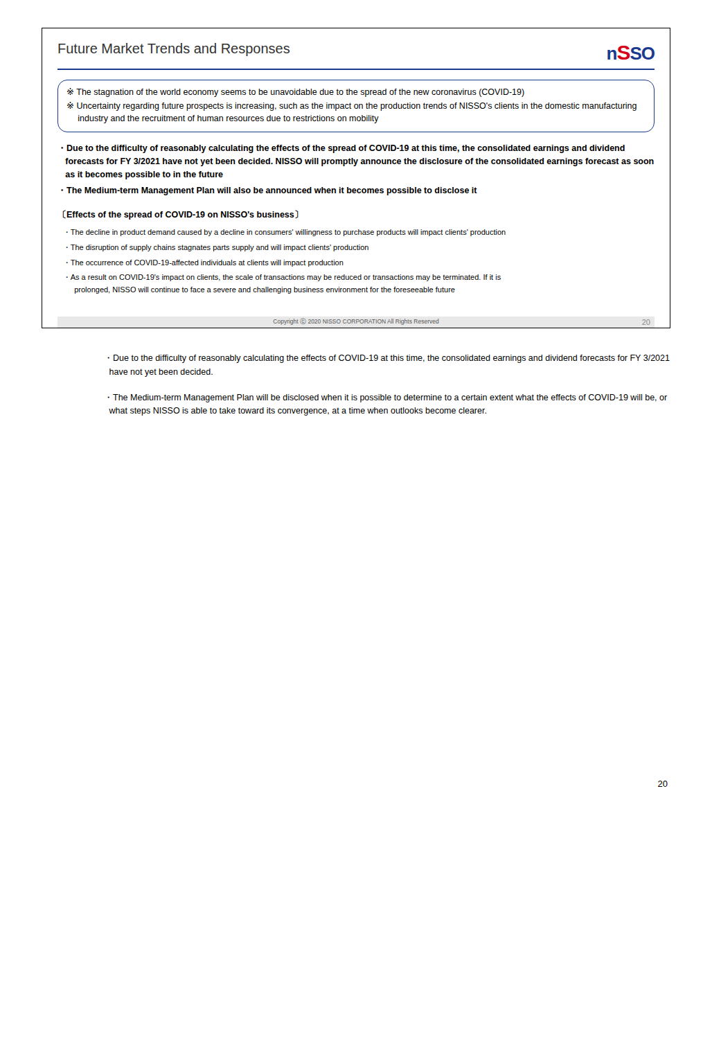Future Market Trends and Responses
nSSO
※ The stagnation of the world economy seems to be unavoidable due to the spread of the new coronavirus (COVID-19)
※ Uncertainty regarding future prospects is increasing, such as the impact on the production trends of NISSO's clients in the domestic manufacturing industry and the recruitment of human resources due to restrictions on mobility
・Due to the difficulty of reasonably calculating the effects of the spread of COVID-19 at this time, the consolidated earnings and dividend forecasts for FY 3/2021 have not yet been decided. NISSO will promptly announce the disclosure of the consolidated earnings forecast as soon as it becomes possible to in the future
・The Medium-term Management Plan will also be announced when it becomes possible to disclose it
〔Effects of the spread of COVID-19 on NISSO's business〕
・The decline in product demand caused by a decline in consumers' willingness to purchase products will impact clients' production
・The disruption of supply chains stagnates parts supply and will impact clients' production
・The occurrence of COVID-19-affected individuals at clients will impact production
・As a result on COVID-19's impact on clients, the scale of transactions may be reduced or transactions may be terminated. If it is prolonged, NISSO will continue to face a severe and challenging business environment for the foreseeable future
Copyright ⓒ 2020 NISSO CORPORATION All Rights Reserved 20
・Due to the difficulty of reasonably calculating the effects of COVID-19 at this time, the consolidated earnings and dividend forecasts for FY 3/2021 have not yet been decided.
・The Medium-term Management Plan will be disclosed when it is possible to determine to a certain extent what the effects of COVID-19 will be, or what steps NISSO is able to take toward its convergence, at a time when outlooks become clearer.
20